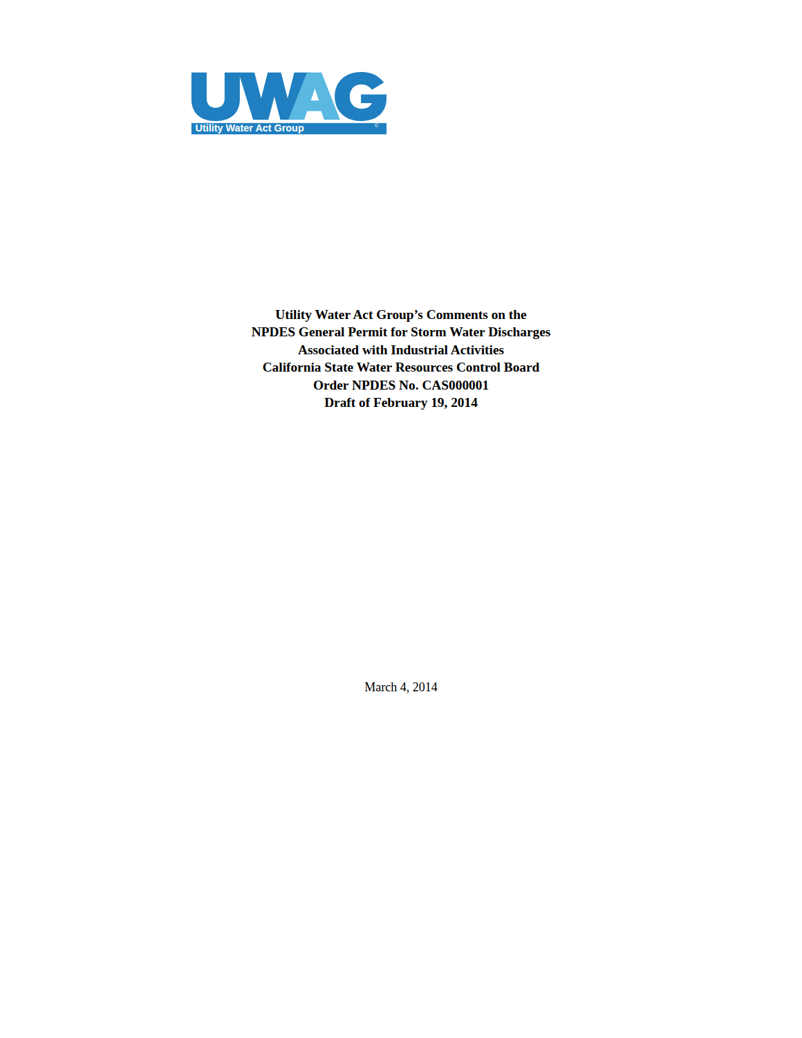Utility Water Act Group ©
Utility Water Act Group’s Comments on the
NPDES General Permit for Storm Water Discharges
Associated with Industrial Activities
California State Water Resources Control Board
Order NPDES No. CAS000001
Draft of February 19, 2014
March 4, 2014